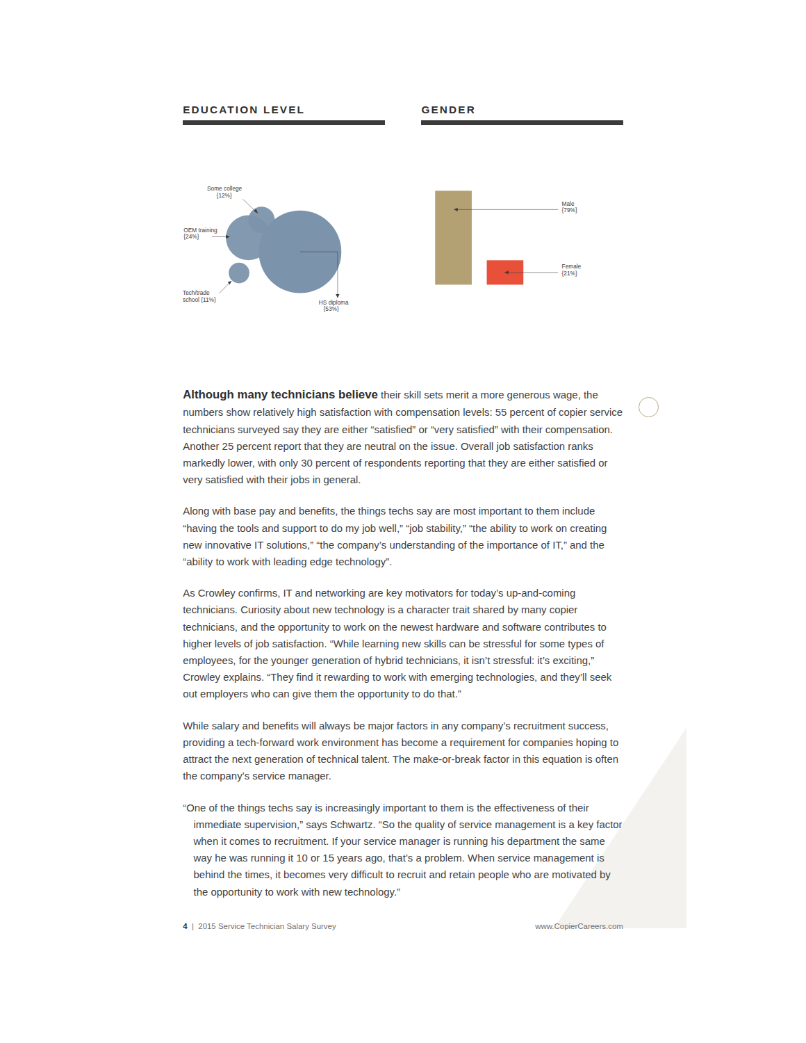Education Level
Some college {12%} OEM training {24%} Tech/trade school {11%} HS diploma {53%}
Gender
Male {79%} Female {21%}
Although many technicians believe their skill sets merit a more generous wage, the numbers show relatively high satisfaction with compensation levels: 55 percent of copier service technicians surveyed say they are either “satisfied” or “very satisfied” with their compensation. Another 25 percent report that they are neutral on the issue. Overall job satisfaction ranks markedly lower, with only 30 percent of respondents reporting that they are either satisfied or very satisfied with their jobs in general.
Along with base pay and benefits, the things techs say are most important to them include “having the tools and support to do my job well,” “job stability,” “the ability to work on creating new innovative IT solutions,” “the company’s understanding of the importance of IT,” and the “ability to work with leading edge technology”.
As Crowley confirms, IT and networking are key motivators for today’s up-and-coming technicians. Curiosity about new technology is a character trait shared by many copier technicians, and the opportunity to work on the newest hardware and software contributes to higher levels of job satisfaction. “While learning new skills can be stressful for some types of employees, for the younger generation of hybrid technicians, it isn’t stressful: it’s exciting,” Crowley explains. “They find it rewarding to work with emerging technologies, and they’ll seek out employers who can give them the opportunity to do that.”
While salary and benefits will always be major factors in any company’s recruitment success, providing a tech-forward work environment has become a requirement for companies hoping to attract the next generation of technical talent. The make-or-break factor in this equation is often the company’s service manager.
“One of the things techs say is increasingly important to them is the effectiveness of their immediate supervision,” says Schwartz. “So the quality of service management is a key factor when it comes to recruitment. If your service manager is running his department the same way he was running it 10 or 15 years ago, that’s a problem. When service management is behind the times, it becomes very difficult to recruit and retain people who are motivated by the opportunity to work with new technology.”
4 | 2015 Service Technician Salary Survey
www.CopierCareers.com